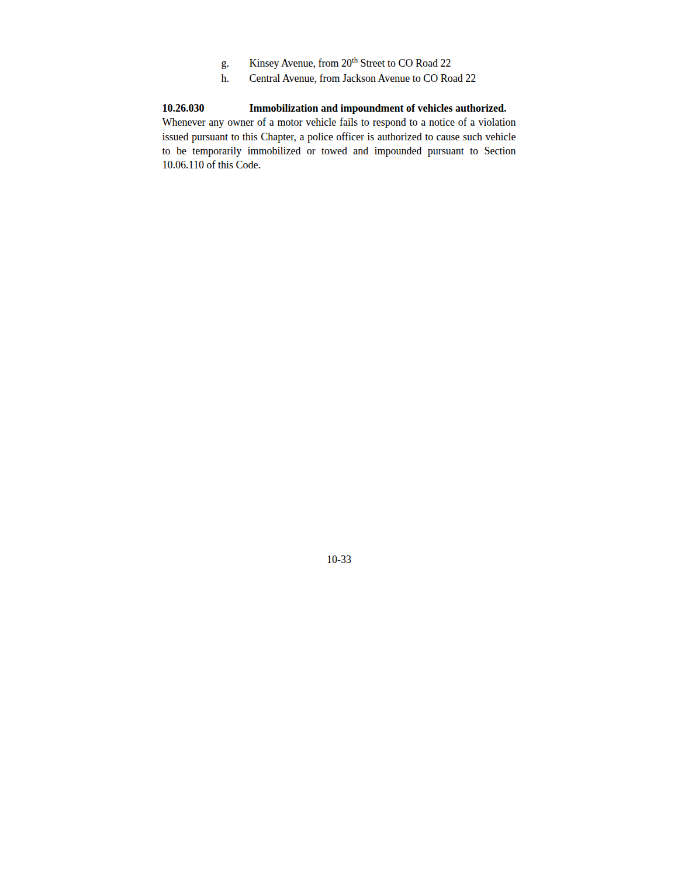g. Kinsey Avenue, from 20th Street to CO Road 22
h. Central Avenue, from Jackson Avenue to CO Road 22
10.26.030 Immobilization and impoundment of vehicles authorized.
Whenever any owner of a motor vehicle fails to respond to a notice of a violation issued pursuant to this Chapter, a police officer is authorized to cause such vehicle to be temporarily immobilized or towed and impounded pursuant to Section 10.06.110 of this Code.
10-33